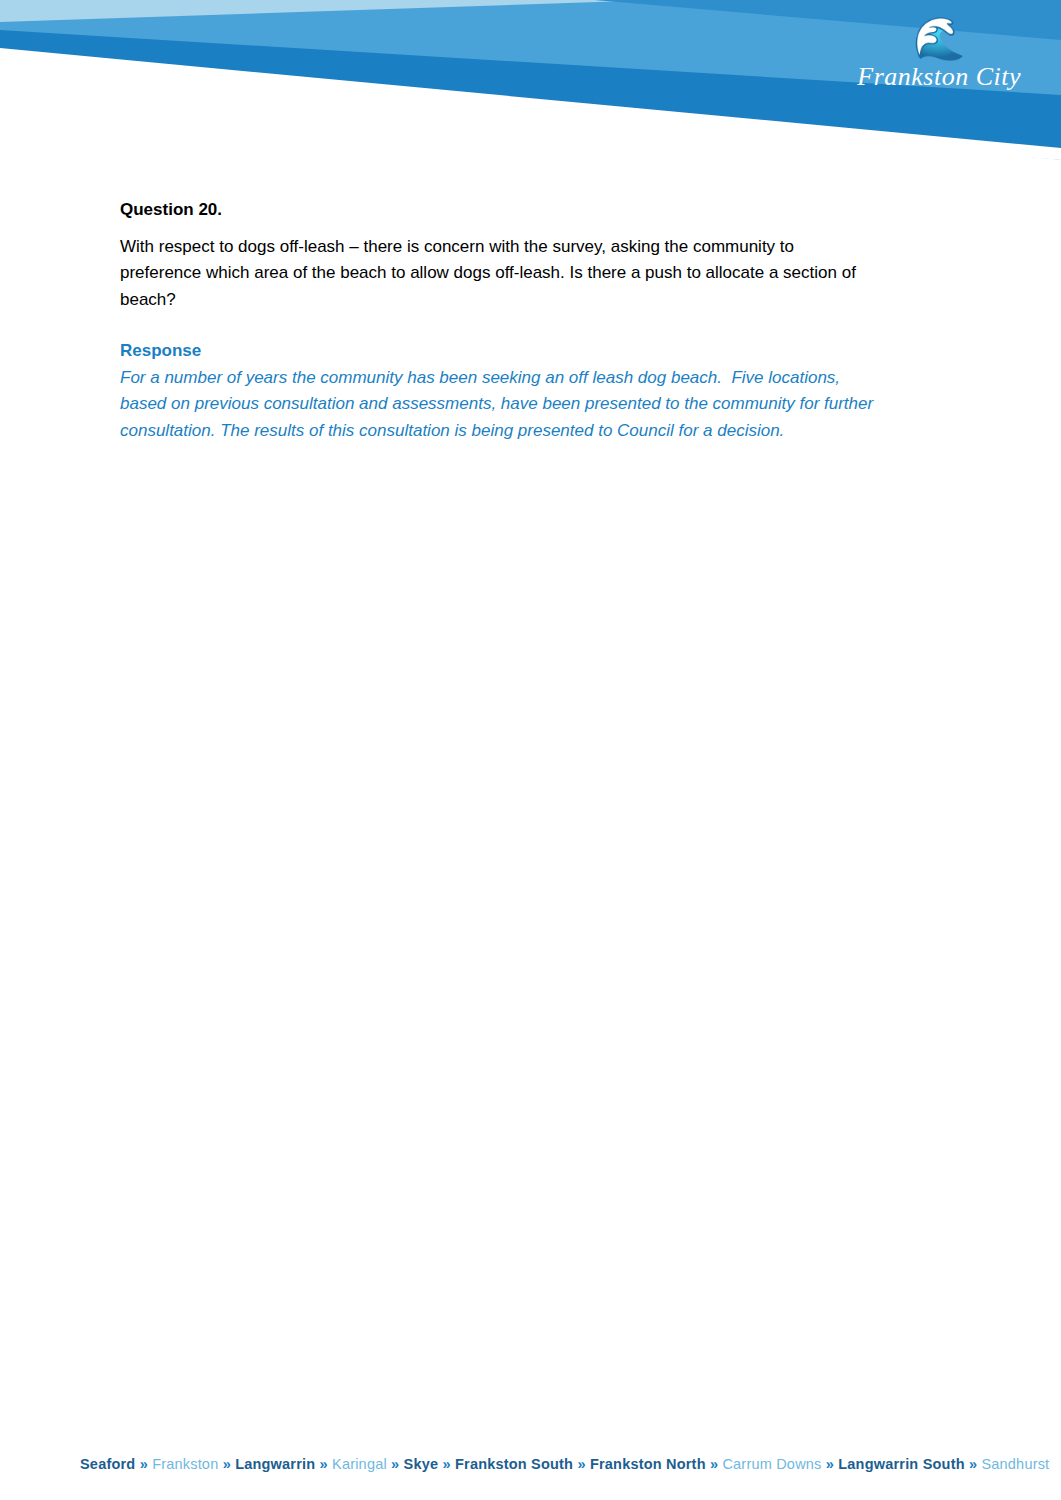🌊
Frankston City
Question 20.
With respect to dogs off-leash – there is concern with the survey, asking the community to preference which area of the beach to allow dogs off-leash. Is there a push to allocate a section of beach?
Response
For a number of years the community has been seeking an off leash dog beach. Five locations, based on previous consultation and assessments, have been presented to the community for further consultation. The results of this consultation is being presented to Council for a decision.
Seaford » Frankston » Langwarrin » Karingal » Skye » Frankston South » Frankston North » Carrum Downs » Langwarrin South » Sandhurst